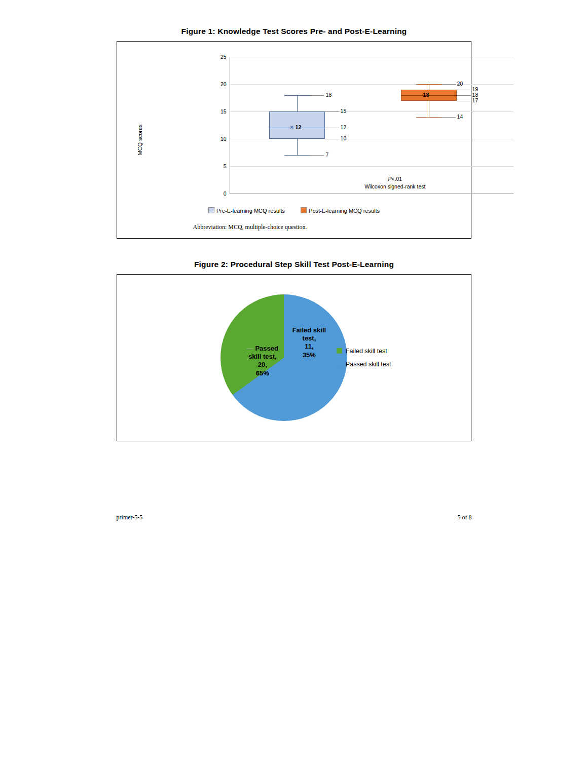Figure 1: Knowledge Test Scores Pre- and Post-E-Learning
MCQ scores
25
20
15
10
5
0
✕
12
18
15
12
10
7
18
20
19
18
17
14
P<.01
Wilcoxon signed-rank test
Pre-E-learning MCQ results Post-E-learning MCQ results
Abbreviation: MCQ, multiple-choice question.
Figure 2: Procedural Step Skill Test Post-E-Learning
Failed skill
test,
11,
35%
— Passed
skill test,
20,
65%
Failed skill test
Passed skill test
primer-5-5 5 of 8